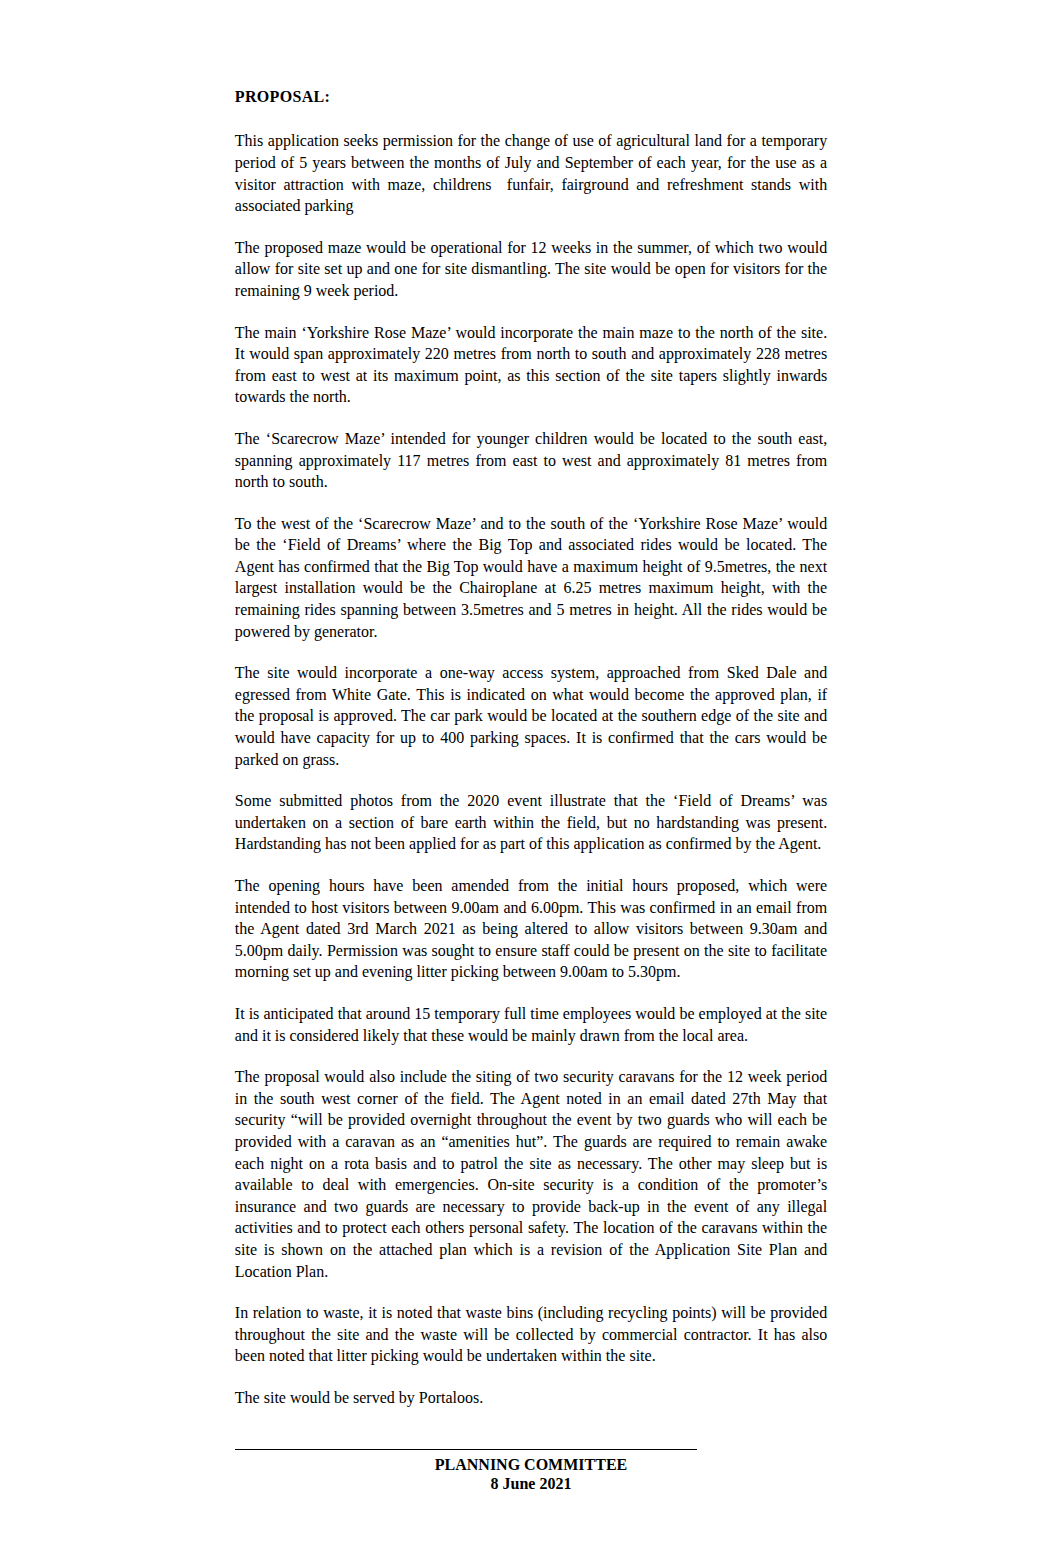PROPOSAL:
This application seeks permission for the change of use of agricultural land for a temporary period of 5 years between the months of July and September of each year, for the use as a visitor attraction with maze, childrens funfair, fairground and refreshment stands with associated parking
The proposed maze would be operational for 12 weeks in the summer, of which two would allow for site set up and one for site dismantling. The site would be open for visitors for the remaining 9 week period.
The main ‘Yorkshire Rose Maze’ would incorporate the main maze to the north of the site. It would span approximately 220 metres from north to south and approximately 228 metres from east to west at its maximum point, as this section of the site tapers slightly inwards towards the north.
The ‘Scarecrow Maze’ intended for younger children would be located to the south east, spanning approximately 117 metres from east to west and approximately 81 metres from north to south.
To the west of the ‘Scarecrow Maze’ and to the south of the ‘Yorkshire Rose Maze’ would be the ‘Field of Dreams’ where the Big Top and associated rides would be located. The Agent has confirmed that the Big Top would have a maximum height of 9.5metres, the next largest installation would be the Chairoplane at 6.25 metres maximum height, with the remaining rides spanning between 3.5metres and 5 metres in height. All the rides would be powered by generator.
The site would incorporate a one-way access system, approached from Sked Dale and egressed from White Gate. This is indicated on what would become the approved plan, if the proposal is approved. The car park would be located at the southern edge of the site and would have capacity for up to 400 parking spaces. It is confirmed that the cars would be parked on grass.
Some submitted photos from the 2020 event illustrate that the ‘Field of Dreams’ was undertaken on a section of bare earth within the field, but no hardstanding was present. Hardstanding has not been applied for as part of this application as confirmed by the Agent.
The opening hours have been amended from the initial hours proposed, which were intended to host visitors between 9.00am and 6.00pm. This was confirmed in an email from the Agent dated 3rd March 2021 as being altered to allow visitors between 9.30am and 5.00pm daily. Permission was sought to ensure staff could be present on the site to facilitate morning set up and evening litter picking between 9.00am to 5.30pm.
It is anticipated that around 15 temporary full time employees would be employed at the site and it is considered likely that these would be mainly drawn from the local area.
The proposal would also include the siting of two security caravans for the 12 week period in the south west corner of the field. The Agent noted in an email dated 27th May that security “will be provided overnight throughout the event by two guards who will each be provided with a caravan as an “amenities hut”. The guards are required to remain awake each night on a rota basis and to patrol the site as necessary. The other may sleep but is available to deal with emergencies. On-site security is a condition of the promoter’s insurance and two guards are necessary to provide back-up in the event of any illegal activities and to protect each others personal safety. The location of the caravans within the site is shown on the attached plan which is a revision of the Application Site Plan and Location Plan.
In relation to waste, it is noted that waste bins (including recycling points) will be provided throughout the site and the waste will be collected by commercial contractor. It has also been noted that litter picking would be undertaken within the site.
The site would be served by Portaloos.
PLANNING COMMITTEE
8 June 2021